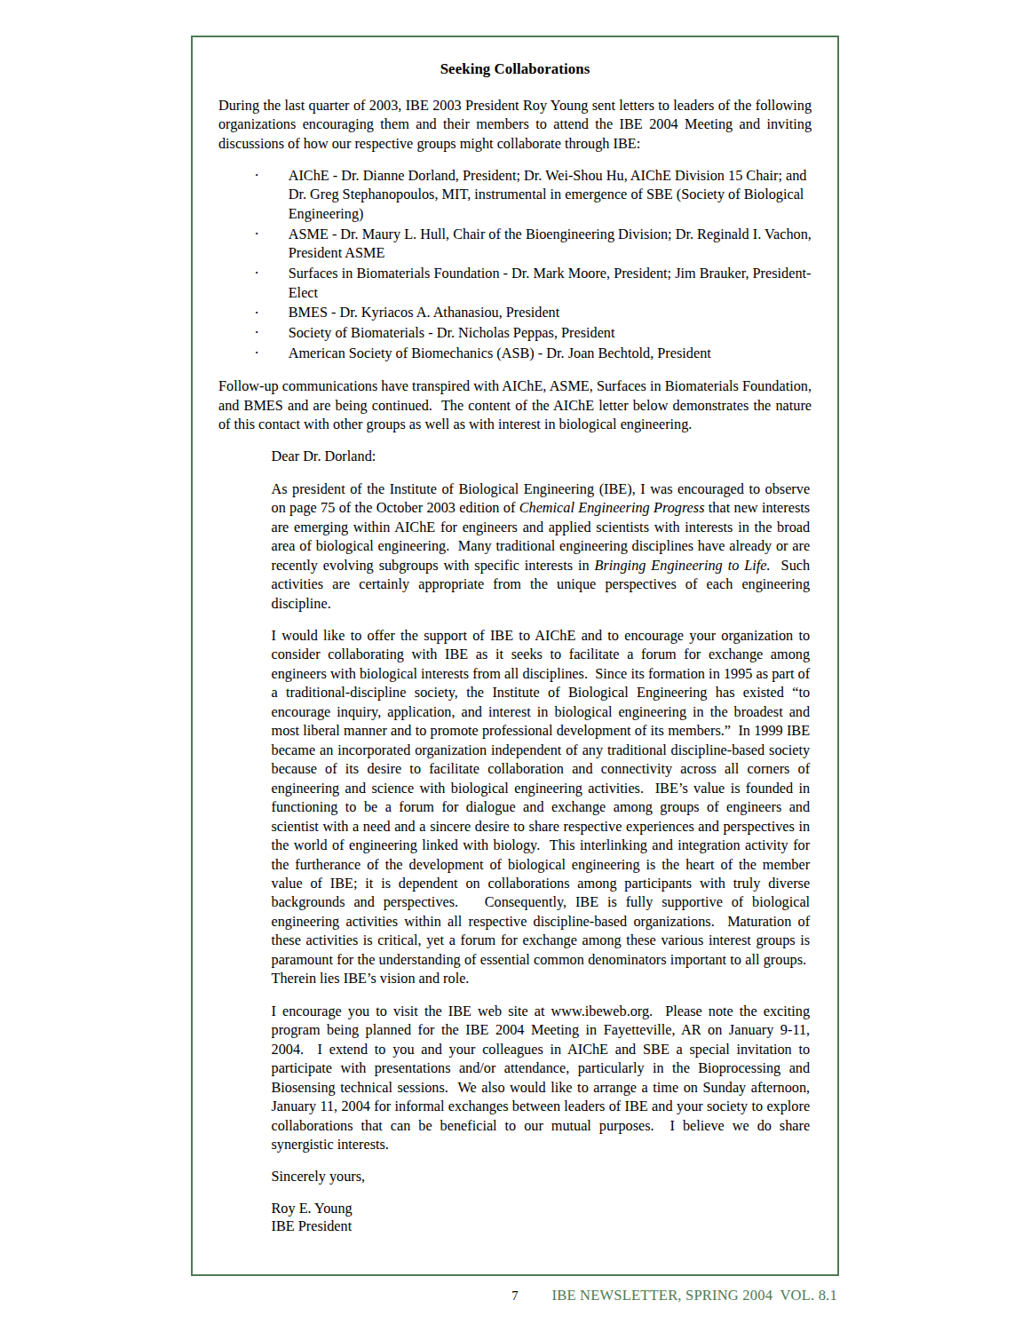Seeking Collaborations
During the last quarter of 2003, IBE 2003 President Roy Young sent letters to leaders of the following organizations encouraging them and their members to attend the IBE 2004 Meeting and inviting discussions of how our respective groups might collaborate through IBE:
AIChE - Dr. Dianne Dorland, President; Dr. Wei-Shou Hu, AIChE Division 15 Chair; and Dr. Greg Stephanopoulos, MIT, instrumental in emergence of SBE (Society of Biological Engineering)
ASME - Dr. Maury L. Hull, Chair of the Bioengineering Division; Dr. Reginald I. Vachon, President ASME
Surfaces in Biomaterials Foundation - Dr. Mark Moore, President; Jim Brauker, President-Elect
BMES - Dr. Kyriacos A. Athanasiou, President
Society of Biomaterials - Dr. Nicholas Peppas, President
American Society of Biomechanics (ASB) - Dr. Joan Bechtold, President
Follow-up communications have transpired with AIChE, ASME, Surfaces in Biomaterials Foundation, and BMES and are being continued. The content of the AIChE letter below demonstrates the nature of this contact with other groups as well as with interest in biological engineering.
Dear Dr. Dorland:
As president of the Institute of Biological Engineering (IBE), I was encouraged to observe on page 75 of the October 2003 edition of Chemical Engineering Progress that new interests are emerging within AIChE for engineers and applied scientists with interests in the broad area of biological engineering. Many traditional engineering disciplines have already or are recently evolving subgroups with specific interests in Bringing Engineering to Life. Such activities are certainly appropriate from the unique perspectives of each engineering discipline.
I would like to offer the support of IBE to AIChE and to encourage your organization to consider collaborating with IBE as it seeks to facilitate a forum for exchange among engineers with biological interests from all disciplines. Since its formation in 1995 as part of a traditional-discipline society, the Institute of Biological Engineering has existed “to encourage inquiry, application, and interest in biological engineering in the broadest and most liberal manner and to promote professional development of its members.” In 1999 IBE became an incorporated organization independent of any traditional discipline-based society because of its desire to facilitate collaboration and connectivity across all corners of engineering and science with biological engineering activities. IBE’s value is founded in functioning to be a forum for dialogue and exchange among groups of engineers and scientist with a need and a sincere desire to share respective experiences and perspectives in the world of engineering linked with biology. This interlinking and integration activity for the furtherance of the development of biological engineering is the heart of the member value of IBE; it is dependent on collaborations among participants with truly diverse backgrounds and perspectives. Consequently, IBE is fully supportive of biological engineering activities within all respective discipline-based organizations. Maturation of these activities is critical, yet a forum for exchange among these various interest groups is paramount for the understanding of essential common denominators important to all groups. Therein lies IBE’s vision and role.
I encourage you to visit the IBE web site at www.ibeweb.org. Please note the exciting program being planned for the IBE 2004 Meeting in Fayetteville, AR on January 9-11, 2004. I extend to you and your colleagues in AIChE and SBE a special invitation to participate with presentations and/or attendance, particularly in the Bioprocessing and Biosensing technical sessions. We also would like to arrange a time on Sunday afternoon, January 11, 2004 for informal exchanges between leaders of IBE and your society to explore collaborations that can be beneficial to our mutual purposes. I believe we do share synergistic interests.
Sincerely yours,
Roy E. Young
IBE President
7
IBE NEWSLETTER, SPRING 2004 VOL. 8.1